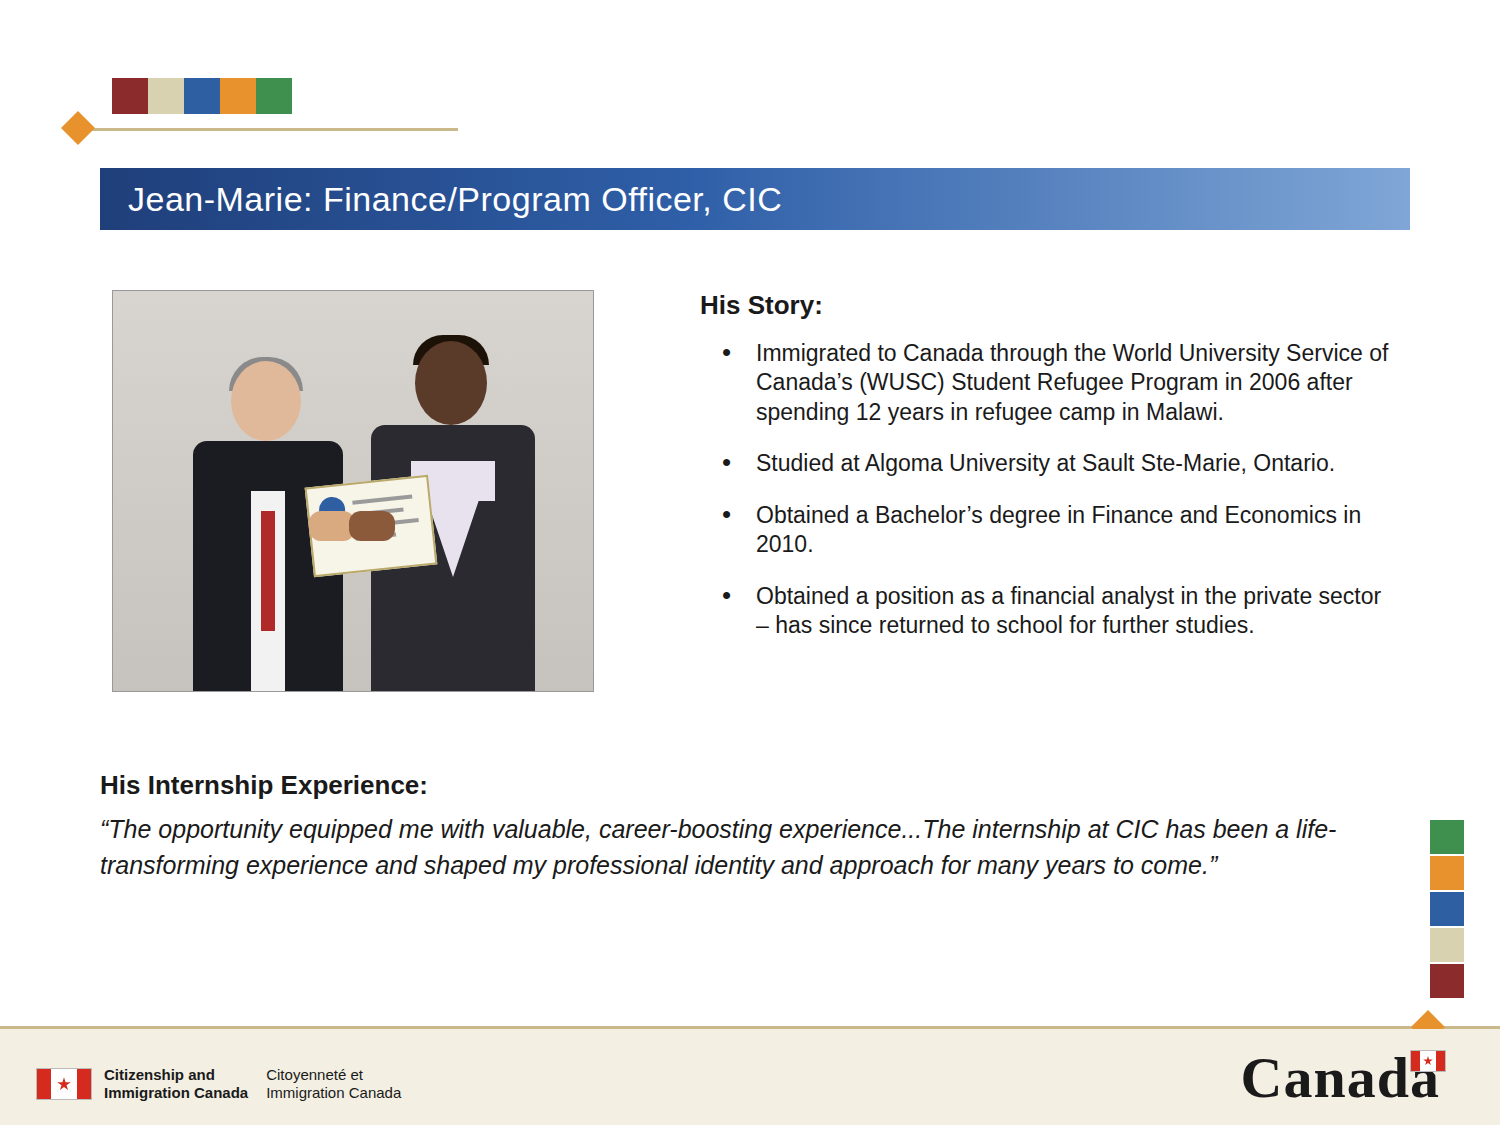Jean-Marie: Finance/Program Officer, CIC
His Story:
Immigrated to Canada through the World University Service of Canada’s (WUSC) Student Refugee Program in 2006 after spending 12 years in refugee camp in Malawi.
Studied at Algoma University at Sault Ste-Marie, Ontario.
Obtained a Bachelor’s degree in Finance and Economics in 2010.
Obtained a position as a financial analyst in the private sector – has since returned to school for further studies.
His Internship Experience:
“The opportunity equipped me with valuable, career-boosting experience...The internship at CIC has been a life-transforming experience and shaped my professional identity and approach for many years to come.”
Citizenship and
Immigration Canada
Citoyenneté et
Immigration Canada
Canada